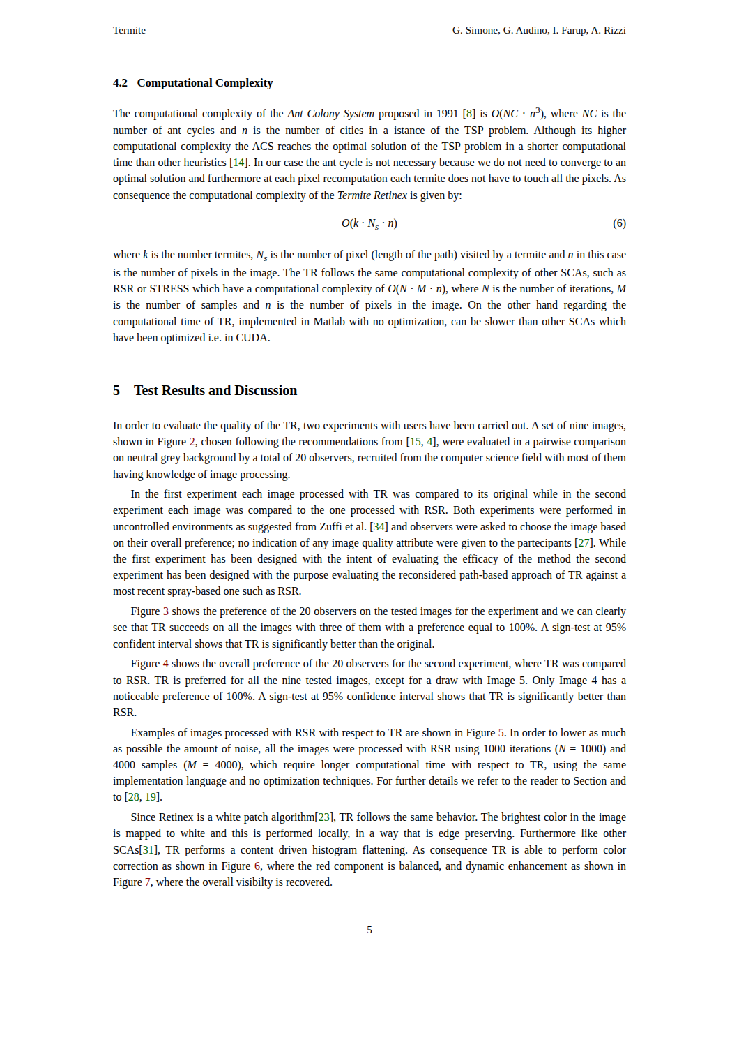Termite G. Simone, G. Audino, I. Farup, A. Rizzi
4.2 Computational Complexity
The computational complexity of the Ant Colony System proposed in 1991 [8] is O(NC · n3), where NC is the number of ant cycles and n is the number of cities in a istance of the TSP problem. Although its higher computational complexity the ACS reaches the optimal solution of the TSP problem in a shorter computational time than other heuristics [14]. In our case the ant cycle is not necessary because we do not need to converge to an optimal solution and furthermore at each pixel recomputation each termite does not have to touch all the pixels. As consequence the computational complexity of the Termite Retinex is given by:
O(k · Ns · n) (6)
where k is the number termites, Ns is the number of pixel (length of the path) visited by a termite and n in this case is the number of pixels in the image. The TR follows the same computational complexity of other SCAs, such as RSR or STRESS which have a computational complexity of O(N · M · n), where N is the number of iterations, M is the number of samples and n is the number of pixels in the image. On the other hand regarding the computational time of TR, implemented in Matlab with no optimization, can be slower than other SCAs which have been optimized i.e. in CUDA.
5 Test Results and Discussion
In order to evaluate the quality of the TR, two experiments with users have been carried out. A set of nine images, shown in Figure 2, chosen following the recommendations from [15, 4], were evaluated in a pairwise comparison on neutral grey background by a total of 20 observers, recruited from the computer science field with most of them having knowledge of image processing.
In the first experiment each image processed with TR was compared to its original while in the second experiment each image was compared to the one processed with RSR. Both experiments were performed in uncontrolled environments as suggested from Zuffi et al. [34] and observers were asked to choose the image based on their overall preference; no indication of any image quality attribute were given to the partecipants [27]. While the first experiment has been designed with the intent of evaluating the efficacy of the method the second experiment has been designed with the purpose evaluating the reconsidered path-based approach of TR against a most recent spray-based one such as RSR.
Figure 3 shows the preference of the 20 observers on the tested images for the experiment and we can clearly see that TR succeeds on all the images with three of them with a preference equal to 100%. A sign-test at 95% confident interval shows that TR is significantly better than the original.
Figure 4 shows the overall preference of the 20 observers for the second experiment, where TR was compared to RSR. TR is preferred for all the nine tested images, except for a draw with Image 5. Only Image 4 has a noticeable preference of 100%. A sign-test at 95% confidence interval shows that TR is significantly better than RSR.
Examples of images processed with RSR with respect to TR are shown in Figure 5. In order to lower as much as possible the amount of noise, all the images were processed with RSR using 1000 iterations (N = 1000) and 4000 samples (M = 4000), which require longer computational time with respect to TR, using the same implementation language and no optimization techniques. For further details we refer to the reader to Section and to [28, 19].
Since Retinex is a white patch algorithm[23], TR follows the same behavior. The brightest color in the image is mapped to white and this is performed locally, in a way that is edge preserving. Furthermore like other SCAs[31], TR performs a content driven histogram flattening. As consequence TR is able to perform color correction as shown in Figure 6, where the red component is balanced, and dynamic enhancement as shown in Figure 7, where the overall visibilty is recovered.
5